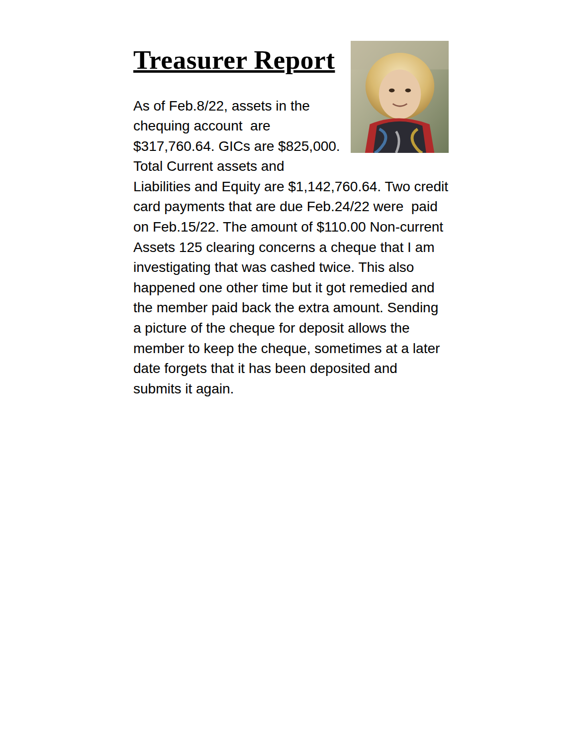Treasurer Report
As of Feb.8/22, assets in the chequing account are $317,760.64. GICs are $825,000. Total Current assets and Liabilities and Equity are $1,142,760.64. Two credit card payments that are due Feb.24/22 were paid on Feb.15/22. The amount of $110.00 Non-current Assets 125 clearing concerns a cheque that I am investigating that was cashed twice. This also happened one other time but it got remedied and the member paid back the extra amount. Sending a picture of the cheque for deposit allows the member to keep the cheque, sometimes at a later date forgets that it has been deposited and submits it again.